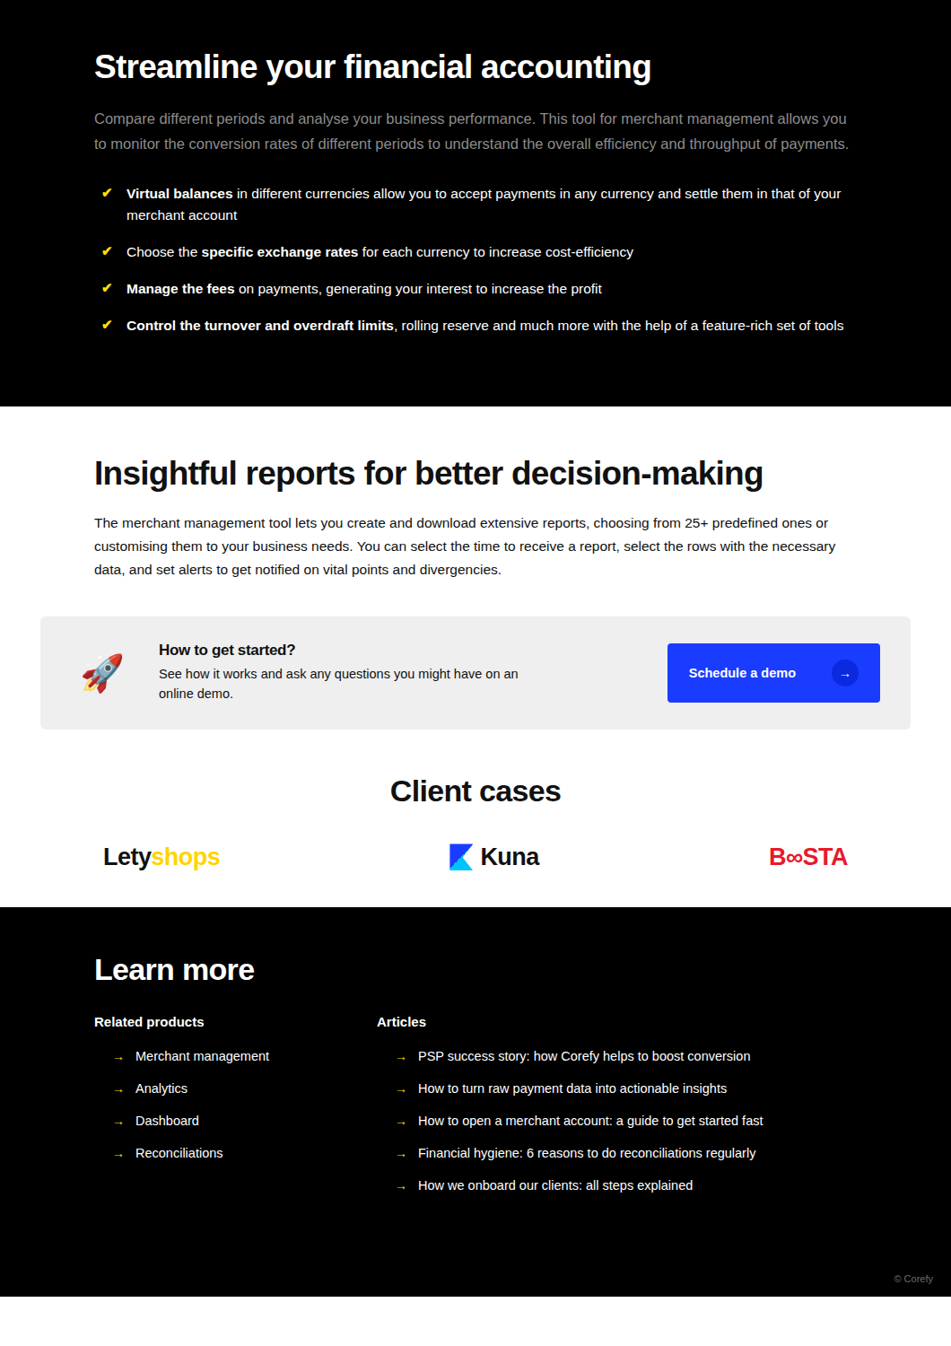Streamline your financial accounting
Compare different periods and analyse your business performance. This tool for merchant management allows you to monitor the conversion rates of different periods to understand the overall efficiency and throughput of payments.
Virtual balances in different currencies allow you to accept payments in any currency and settle them in that of your merchant account
Choose the specific exchange rates for each currency to increase cost-efficiency
Manage the fees on payments, generating your interest to increase the profit
Control the turnover and overdraft limits, rolling reserve and much more with the help of a feature-rich set of tools
Insightful reports for better decision-making
The merchant management tool lets you create and download extensive reports, choosing from 25+ predefined ones or customising them to your business needs. You can select the time to receive a report, select the rows with the necessary data, and set alerts to get notified on vital points and divergencies.
🚀
How to get started?
See how it works and ask any questions you might have on an online demo.
Schedule a demo →
Client cases
Lety shops
Kuna
B∞STA
Learn more
Related products
Merchant management
Analytics
Dashboard
Reconciliations
Articles
PSP success story: how Corefy helps to boost conversion
How to turn raw payment data into actionable insights
How to open a merchant account: a guide to get started fast
Financial hygiene: 6 reasons to do reconciliations regularly
How we onboard our clients: all steps explained
© Corefy